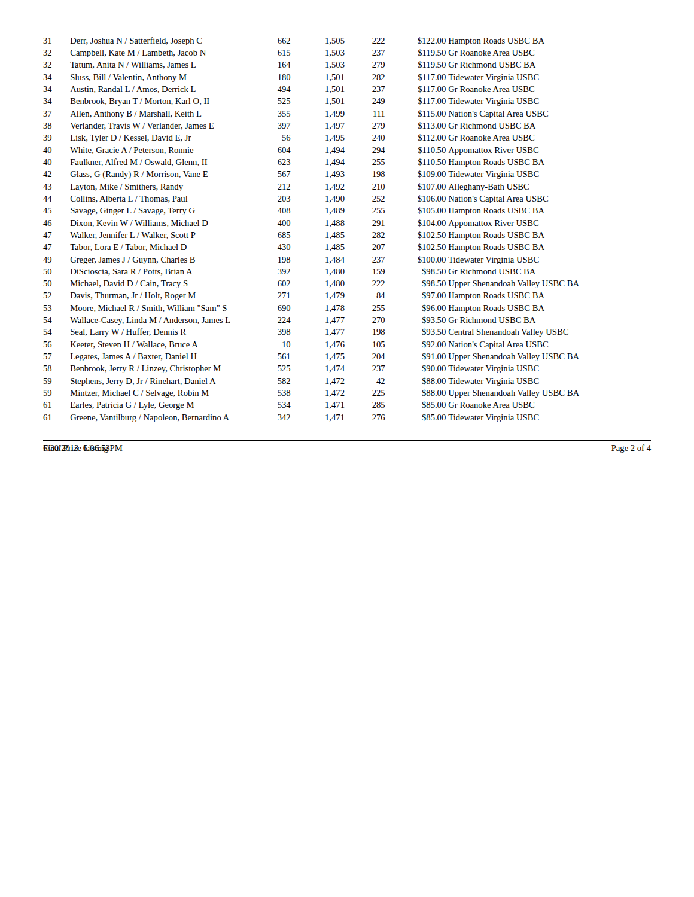| 31 | Derr, Joshua N / Satterfield, Joseph C | 662 | 1,505 | 222 | $122.00 | Hampton Roads USBC BA |
| 32 | Campbell, Kate M / Lambeth, Jacob N | 615 | 1,503 | 237 | $119.50 | Gr Roanoke Area USBC |
| 32 | Tatum, Anita N / Williams, James L | 164 | 1,503 | 279 | $119.50 | Gr Richmond USBC BA |
| 34 | Sluss, Bill / Valentin, Anthony M | 180 | 1,501 | 282 | $117.00 | Tidewater Virginia USBC |
| 34 | Austin, Randal L / Amos, Derrick L | 494 | 1,501 | 237 | $117.00 | Gr Roanoke Area USBC |
| 34 | Benbrook, Bryan T / Morton, Karl O, II | 525 | 1,501 | 249 | $117.00 | Tidewater Virginia USBC |
| 37 | Allen, Anthony B / Marshall, Keith L | 355 | 1,499 | 111 | $115.00 | Nation's Capital Area USBC |
| 38 | Verlander, Travis W / Verlander, James E | 397 | 1,497 | 279 | $113.00 | Gr Richmond USBC BA |
| 39 | Lisk, Tyler D / Kessel, David E, Jr | 56 | 1,495 | 240 | $112.00 | Gr Roanoke Area USBC |
| 40 | White, Gracie A / Peterson, Ronnie | 604 | 1,494 | 294 | $110.50 | Appomattox River USBC |
| 40 | Faulkner, Alfred M / Oswald, Glenn, II | 623 | 1,494 | 255 | $110.50 | Hampton Roads USBC BA |
| 42 | Glass, G (Randy) R / Morrison, Vane E | 567 | 1,493 | 198 | $109.00 | Tidewater Virginia USBC |
| 43 | Layton, Mike / Smithers, Randy | 212 | 1,492 | 210 | $107.00 | Alleghany-Bath USBC |
| 44 | Collins, Alberta L / Thomas, Paul | 203 | 1,490 | 252 | $106.00 | Nation's Capital Area USBC |
| 45 | Savage, Ginger L / Savage, Terry G | 408 | 1,489 | 255 | $105.00 | Hampton Roads USBC BA |
| 46 | Dixon, Kevin W / Williams, Michael D | 400 | 1,488 | 291 | $104.00 | Appomattox River USBC |
| 47 | Walker, Jennifer L / Walker, Scott P | 685 | 1,485 | 282 | $102.50 | Hampton Roads USBC BA |
| 47 | Tabor, Lora E / Tabor, Michael D | 430 | 1,485 | 207 | $102.50 | Hampton Roads USBC BA |
| 49 | Greger, James J / Guynn, Charles B | 198 | 1,484 | 237 | $100.00 | Tidewater Virginia USBC |
| 50 | DiScioscia, Sara R / Potts, Brian A | 392 | 1,480 | 159 | $98.50 | Gr Richmond USBC BA |
| 50 | Michael, David D / Cain, Tracy S | 602 | 1,480 | 222 | $98.50 | Upper Shenandoah Valley USBC BA |
| 52 | Davis, Thurman, Jr / Holt, Roger M | 271 | 1,479 | 84 | $97.00 | Hampton Roads USBC BA |
| 53 | Moore, Michael R / Smith, William "Sam" S | 690 | 1,478 | 255 | $96.00 | Hampton Roads USBC BA |
| 54 | Wallace-Casey, Linda M / Anderson, James L | 224 | 1,477 | 270 | $93.50 | Gr Richmond USBC BA |
| 54 | Seal, Larry W / Huffer, Dennis R | 398 | 1,477 | 198 | $93.50 | Central Shenandoah Valley USBC |
| 56 | Keeter, Steven H / Wallace, Bruce A | 10 | 1,476 | 105 | $92.00 | Nation's Capital Area USBC |
| 57 | Legates, James A / Baxter, Daniel H | 561 | 1,475 | 204 | $91.00 | Upper Shenandoah Valley USBC BA |
| 58 | Benbrook, Jerry R / Linzey, Christopher M | 525 | 1,474 | 237 | $90.00 | Tidewater Virginia USBC |
| 59 | Stephens, Jerry D, Jr / Rinehart, Daniel A | 582 | 1,472 | 42 | $88.00 | Tidewater Virginia USBC |
| 59 | Mintzer, Michael C / Selvage, Robin M | 538 | 1,472 | 225 | $88.00 | Upper Shenandoah Valley USBC BA |
| 61 | Earles, Patricia G / Lyle, George M | 534 | 1,471 | 285 | $85.00 | Gr Roanoke Area USBC |
| 61 | Greene, Vantilburg / Napoleon, Bernardino A | 342 | 1,471 | 276 | $85.00 | Tidewater Virginia USBC |
Final Prize Listing 6/30/2013 6:06:53PM Page 2 of 4